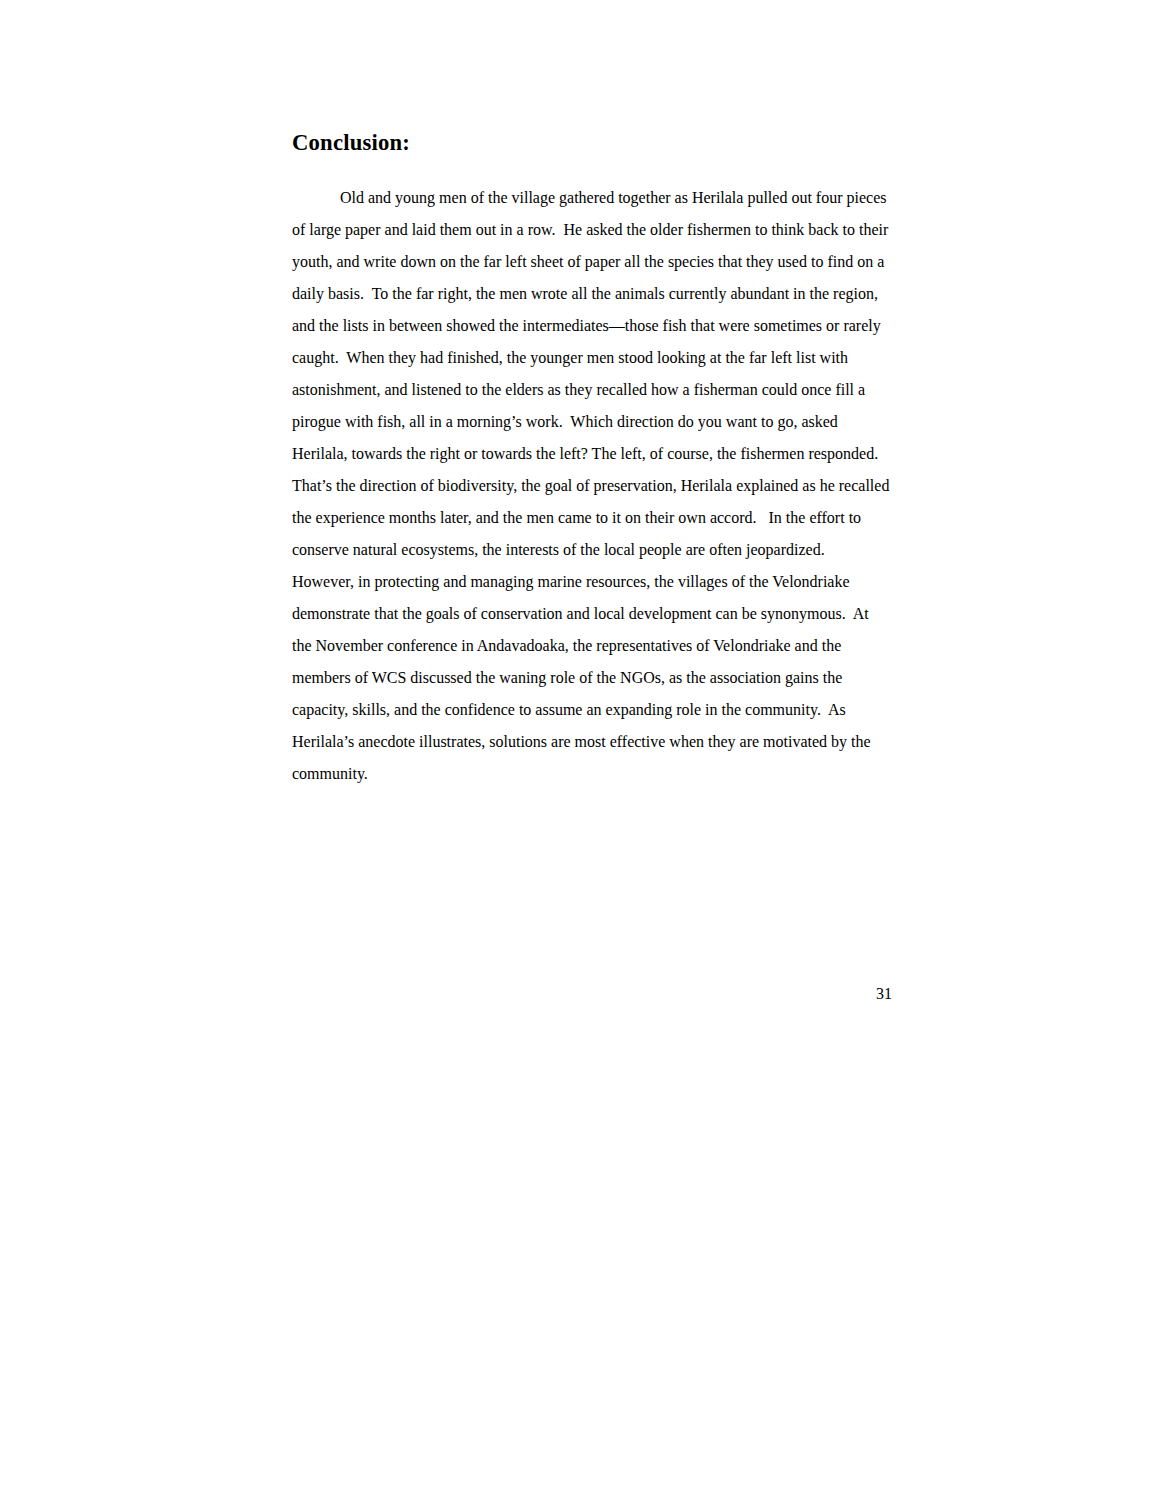Conclusion:
Old and young men of the village gathered together as Herilala pulled out four pieces of large paper and laid them out in a row. He asked the older fishermen to think back to their youth, and write down on the far left sheet of paper all the species that they used to find on a daily basis. To the far right, the men wrote all the animals currently abundant in the region, and the lists in between showed the intermediates—those fish that were sometimes or rarely caught. When they had finished, the younger men stood looking at the far left list with astonishment, and listened to the elders as they recalled how a fisherman could once fill a pirogue with fish, all in a morning’s work. Which direction do you want to go, asked Herilala, towards the right or towards the left? The left, of course, the fishermen responded. That’s the direction of biodiversity, the goal of preservation, Herilala explained as he recalled the experience months later, and the men came to it on their own accord. In the effort to conserve natural ecosystems, the interests of the local people are often jeopardized. However, in protecting and managing marine resources, the villages of the Velondriake demonstrate that the goals of conservation and local development can be synonymous. At the November conference in Andavadoaka, the representatives of Velondriake and the members of WCS discussed the waning role of the NGOs, as the association gains the capacity, skills, and the confidence to assume an expanding role in the community. As Herilala’s anecdote illustrates, solutions are most effective when they are motivated by the community.
31